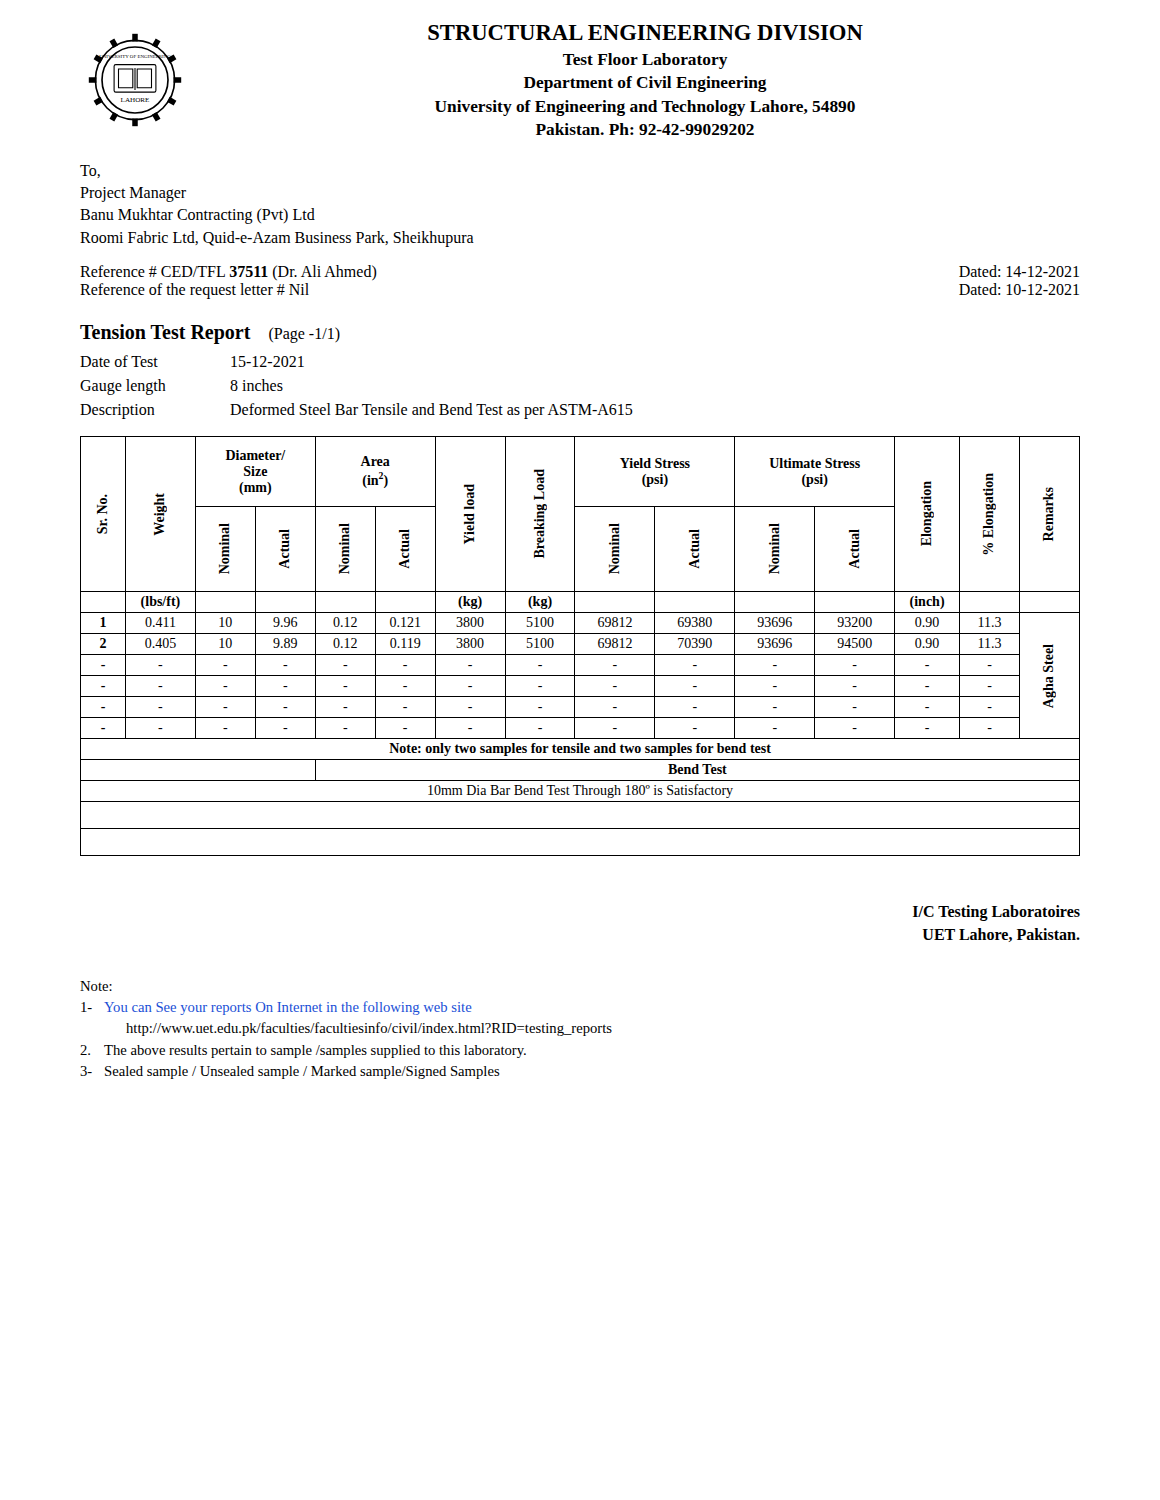LAHORE UNIVERSITY OF ENGINEERING
STRUCTURAL ENGINEERING DIVISION
Test Floor Laboratory
Department of Civil Engineering
University of Engineering and Technology Lahore, 54890
Pakistan. Ph: 92-42-99029202
To,
Project Manager
Banu Mukhtar Contracting (Pvt) Ltd
Roomi Fabric Ltd, Quid-e-Azam Business Park, Sheikhupura
Reference # CED/TFL 37511 (Dr. Ali Ahmed)
Dated: 14-12-2021
Reference of the request letter # Nil
Dated: 10-12-2021
Tension Test Report
(Page -1/1)
Date of Test15-12-2021
Gauge length8 inches
Description Deformed Steel Bar Tensile and Bend Test as per ASTM-A615
| Sr. No. | Weight | Diameter/ Size (mm) | Area (in 2 ) | Yield load | Breaking Load | Yield Stress (psi) | Ultimate Stress (psi) | Elongation | % Elongation | Remarks |
| --- | --- | --- | --- | --- | --- | --- | --- | --- | --- | --- |
| Nominal | Actual | Nominal | Actual | Nominal | Actual | Nominal | Actual |
| | (lbs/ft) | | | | | (kg) | (kg) | | | | | (inch) | | |
| 1 | 0.411 | 10 | 9.96 | 0.12 | 0.121 | 3800 | 5100 | 69812 | 69380 | 93696 | 93200 | 0.90 | 11.3 | Agha Steel |
| 2 | 0.405 | 10 | 9.89 | 0.12 | 0.119 | 3800 | 5100 | 69812 | 70390 | 93696 | 94500 | 0.90 | 11.3 |
| - | - | - | - | - | - | - | - | - | - | - | - | - | - |
| - | - | - | - | - | - | - | - | - | - | - | - | - | - |
| - | - | - | - | - | - | - | - | - | - | - | - | - | - |
| - | - | - | - | - | - | - | - | - | - | - | - | - | - |
| Note: only two samples for tensile and two samples for bend test |
| | Bend Test |
| 10mm Dia Bar Bend Test Through 180º is Satisfactory |
I/C Testing Laboratoires
UET Lahore, Pakistan.
Note:
1-You can See your reports On Internet in the following web site
http://www.uet.edu.pk/faculties/facultiesinfo/civil/index.html?RID=testing_reports
2. The above results pertain to sample /samples supplied to this laboratory.
3-Sealed sample / Unsealed sample / Marked sample/Signed Samples